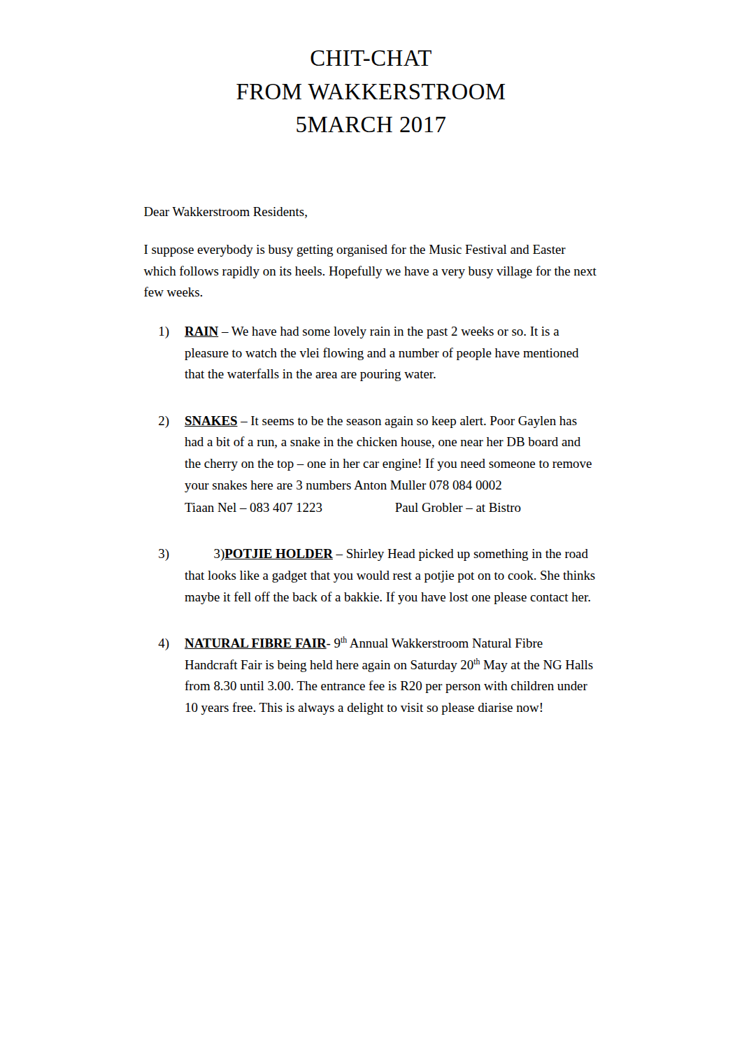CHIT-CHAT
FROM WAKKERSTROOM
5MARCH 2017
Dear Wakkerstroom Residents,
I suppose everybody is busy getting organised for the Music Festival and Easter which follows rapidly on its heels. Hopefully we have a very busy village for the next few weeks.
RAIN – We have had some lovely rain in the past 2 weeks or so. It is a pleasure to watch the vlei flowing and a number of people have mentioned that the waterfalls in the area are pouring water.
SNAKES – It seems to be the season again so keep alert. Poor Gaylen has had a bit of a run, a snake in the chicken house, one near her DB board and the cherry on the top – one in her car engine! If you need someone to remove your snakes here are 3 numbers Anton Muller 078 084 0002 Tiaan Nel – 083 407 1223 Paul Grobler – at Bistro
3)POTJIE HOLDER – Shirley Head picked up something in the road that looks like a gadget that you would rest a potjie pot on to cook. She thinks maybe it fell off the back of a bakkie. If you have lost one please contact her.
NATURAL FIBRE FAIR- 9th Annual Wakkerstroom Natural Fibre Handcraft Fair is being held here again on Saturday 20th May at the NG Halls from 8.30 until 3.00. The entrance fee is R20 per person with children under 10 years free. This is always a delight to visit so please diarise now!